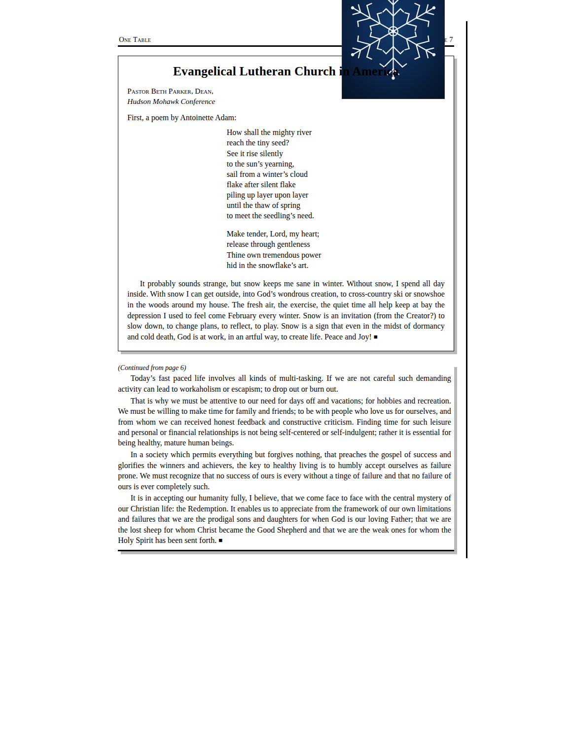One Table
Page 7
Evangelical Lutheran Church in America
Pastor Beth Parker, Dean,
Hudson Mohawk Conference
First, a poem by Antoinette Adam:
How shall the mighty river
reach the tiny seed?
See it rise silently
to the sun’s yearning,
sail from a winter’s cloud
flake after silent flake
piling up layer upon layer
until the thaw of spring
to meet the seedling’s need.
Make tender, Lord, my heart;
release through gentleness
Thine own tremendous power
hid in the snowflake’s art.
It probably sounds strange, but snow keeps me sane in winter. Without snow, I spend all day inside. With snow I can get outside, into God’s wondrous creation, to cross-country ski or snowshoe in the woods around my house. The fresh air, the exercise, the quiet time all help keep at bay the depression I used to feel come February every winter. Snow is an invitation (from the Creator?) to slow down, to change plans, to reflect, to play. Snow is a sign that even in the midst of dormancy and cold death, God is at work, in an artful way, to create life. Peace and Joy! ■
(Continued from page 6)
Today’s fast paced life involves all kinds of multi-tasking. If we are not careful such demanding activity can lead to workaholism or escapism; to drop out or burn out.
That is why we must be attentive to our need for days off and vacations; for hobbies and recreation. We must be willing to make time for family and friends; to be with people who love us for ourselves, and from whom we can received honest feedback and constructive criticism. Finding time for such leisure and personal or financial relationships is not being self-centered or self-indulgent; rather it is essential for being healthy, mature human beings.
In a society which permits everything but forgives nothing, that preaches the gospel of success and glorifies the winners and achievers, the key to healthy living is to humbly accept ourselves as failure prone. We must recognize that no success of ours is every without a tinge of failure and that no failure of ours is ever completely such.
It is in accepting our humanity fully, I believe, that we come face to face with the central mystery of our Christian life: the Redemption. It enables us to appreciate from the framework of our own limitations and failures that we are the prodigal sons and daughters for when God is our loving Father; that we are the lost sheep for whom Christ became the Good Shepherd and that we are the weak ones for whom the Holy Spirit has been sent forth. ■